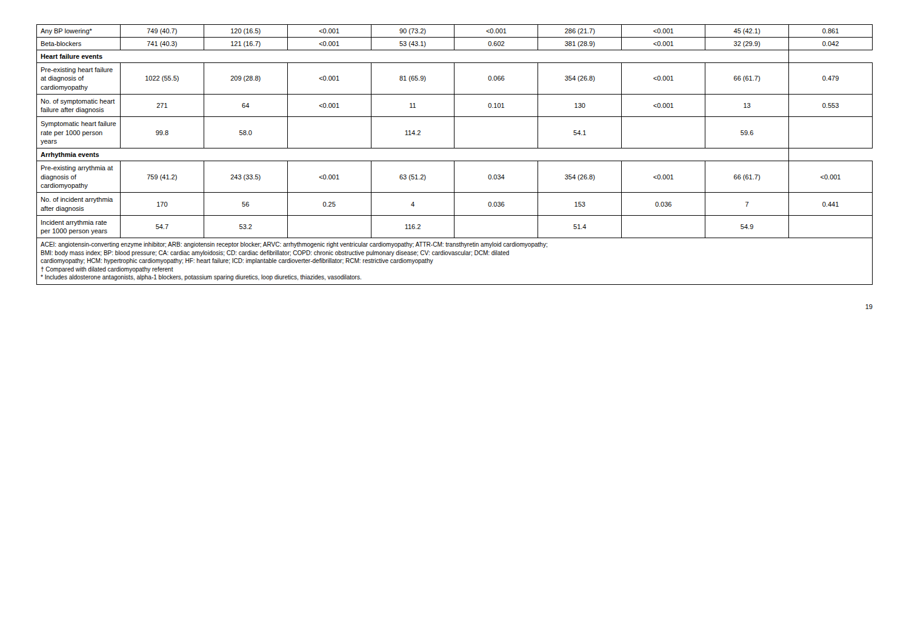| Any BP lowering* | 749 (40.7) | 120 (16.5) | <0.001 | 90 (73.2) | <0.001 | 286 (21.7) | <0.001 | 45 (42.1) | 0.861 |
| Beta-blockers | 741 (40.3) | 121 (16.7) | <0.001 | 53 (43.1) | 0.602 | 381 (28.9) | <0.001 | 32 (29.9) | 0.042 |
| Heart failure events |
| Pre-existing heart failure at diagnosis of cardiomyopathy | 1022 (55.5) | 209 (28.8) | <0.001 | 81 (65.9) | 0.066 | 354 (26.8) | <0.001 | 66 (61.7) | 0.479 |
| No. of symptomatic heart failure after diagnosis | 271 | 64 | <0.001 | 11 | 0.101 | 130 | <0.001 | 13 | 0.553 |
| Symptomatic heart failure rate per 1000 person years | 99.8 | 58.0 | | 114.2 | | 54.1 | | 59.6 | |
| Arrhythmia events |
| Pre-existing arrythmia at diagnosis of cardiomyopathy | 759 (41.2) | 243 (33.5) | <0.001 | 63 (51.2) | 0.034 | 354 (26.8) | <0.001 | 66 (61.7) | <0.001 |
| No. of incident arrythmia after diagnosis | 170 | 56 | 0.25 | 4 | 0.036 | 153 | 0.036 | 7 | 0.441 |
| Incident arrythmia rate per 1000 person years | 54.7 | 53.2 | | 116.2 | | 51.4 | | 54.9 | |
ACEI: angiotensin-converting enzyme inhibitor; ARB: angiotensin receptor blocker; ARVC: arrhythmogenic right ventricular cardiomyopathy; ATTR-CM: transthyretin amyloid cardiomyopathy;
BMI: body mass index; BP: blood pressure; CA: cardiac amyloidosis; CD: cardiac defibrillator; COPD: chronic obstructive pulmonary disease; CV: cardiovascular; DCM: dilated
cardiomyopathy; HCM: hypertrophic cardiomyopathy; HF: heart failure; ICD: implantable cardioverter-defibrillator; RCM: restrictive cardiomyopathy
† Compared with dilated cardiomyopathy referent
* Includes aldosterone antagonists, alpha-1 blockers, potassium sparing diuretics, loop diuretics, thiazides, vasodilators.
19